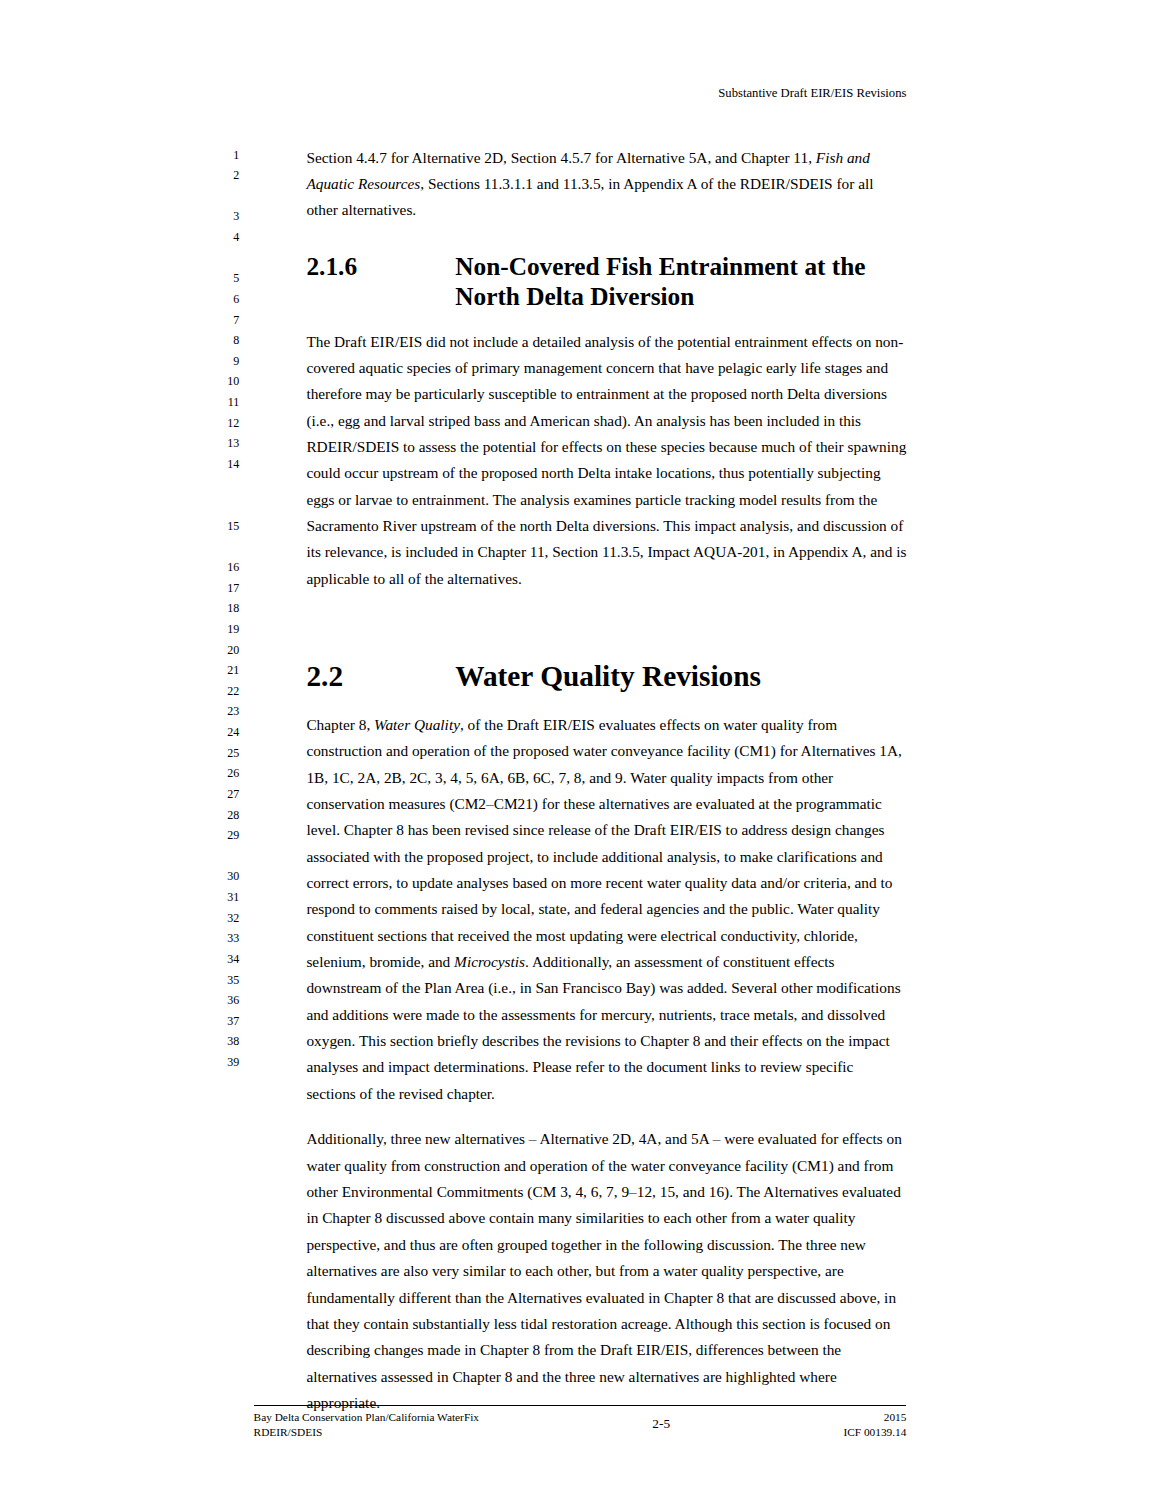Substantive Draft EIR/EIS Revisions
1
2
3
4
5
6
7
8
9
10
11
12
13
14
15
16
17
18
19
20
21
22
23
24
25
26
27
28
29
30
31
32
33
34
35
36
37
38
39
Section 4.4.7 for Alternative 2D, Section 4.5.7 for Alternative 5A, and Chapter 11, Fish and Aquatic Resources, Sections 11.3.1.1 and 11.3.5, in Appendix A of the RDEIR/SDEIS for all other alternatives.
2.1.6
Non-Covered Fish Entrainment at the North Delta Diversion
The Draft EIR/EIS did not include a detailed analysis of the potential entrainment effects on non-covered aquatic species of primary management concern that have pelagic early life stages and therefore may be particularly susceptible to entrainment at the proposed north Delta diversions (i.e., egg and larval striped bass and American shad). An analysis has been included in this RDEIR/SDEIS to assess the potential for effects on these species because much of their spawning could occur upstream of the proposed north Delta intake locations, thus potentially subjecting eggs or larvae to entrainment. The analysis examines particle tracking model results from the Sacramento River upstream of the north Delta diversions. This impact analysis, and discussion of its relevance, is included in Chapter 11, Section 11.3.5, Impact AQUA-201, in Appendix A, and is applicable to all of the alternatives.
2.2
Water Quality Revisions
Chapter 8, Water Quality, of the Draft EIR/EIS evaluates effects on water quality from construction and operation of the proposed water conveyance facility (CM1) for Alternatives 1A, 1B, 1C, 2A, 2B, 2C, 3, 4, 5, 6A, 6B, 6C, 7, 8, and 9. Water quality impacts from other conservation measures (CM2–CM21) for these alternatives are evaluated at the programmatic level. Chapter 8 has been revised since release of the Draft EIR/EIS to address design changes associated with the proposed project, to include additional analysis, to make clarifications and correct errors, to update analyses based on more recent water quality data and/or criteria, and to respond to comments raised by local, state, and federal agencies and the public. Water quality constituent sections that received the most updating were electrical conductivity, chloride, selenium, bromide, and Microcystis. Additionally, an assessment of constituent effects downstream of the Plan Area (i.e., in San Francisco Bay) was added. Several other modifications and additions were made to the assessments for mercury, nutrients, trace metals, and dissolved oxygen. This section briefly describes the revisions to Chapter 8 and their effects on the impact analyses and impact determinations. Please refer to the document links to review specific sections of the revised chapter.
Additionally, three new alternatives – Alternative 2D, 4A, and 5A – were evaluated for effects on water quality from construction and operation of the water conveyance facility (CM1) and from other Environmental Commitments (CM 3, 4, 6, 7, 9–12, 15, and 16). The Alternatives evaluated in Chapter 8 discussed above contain many similarities to each other from a water quality perspective, and thus are often grouped together in the following discussion. The three new alternatives are also very similar to each other, but from a water quality perspective, are fundamentally different than the Alternatives evaluated in Chapter 8 that are discussed above, in that they contain substantially less tidal restoration acreage. Although this section is focused on describing changes made in Chapter 8 from the Draft EIR/EIS, differences between the alternatives assessed in Chapter 8 and the three new alternatives are highlighted where appropriate.
Bay Delta Conservation Plan/California WaterFix
RDEIR/SDEIS
2-5
2015
ICF 00139.14